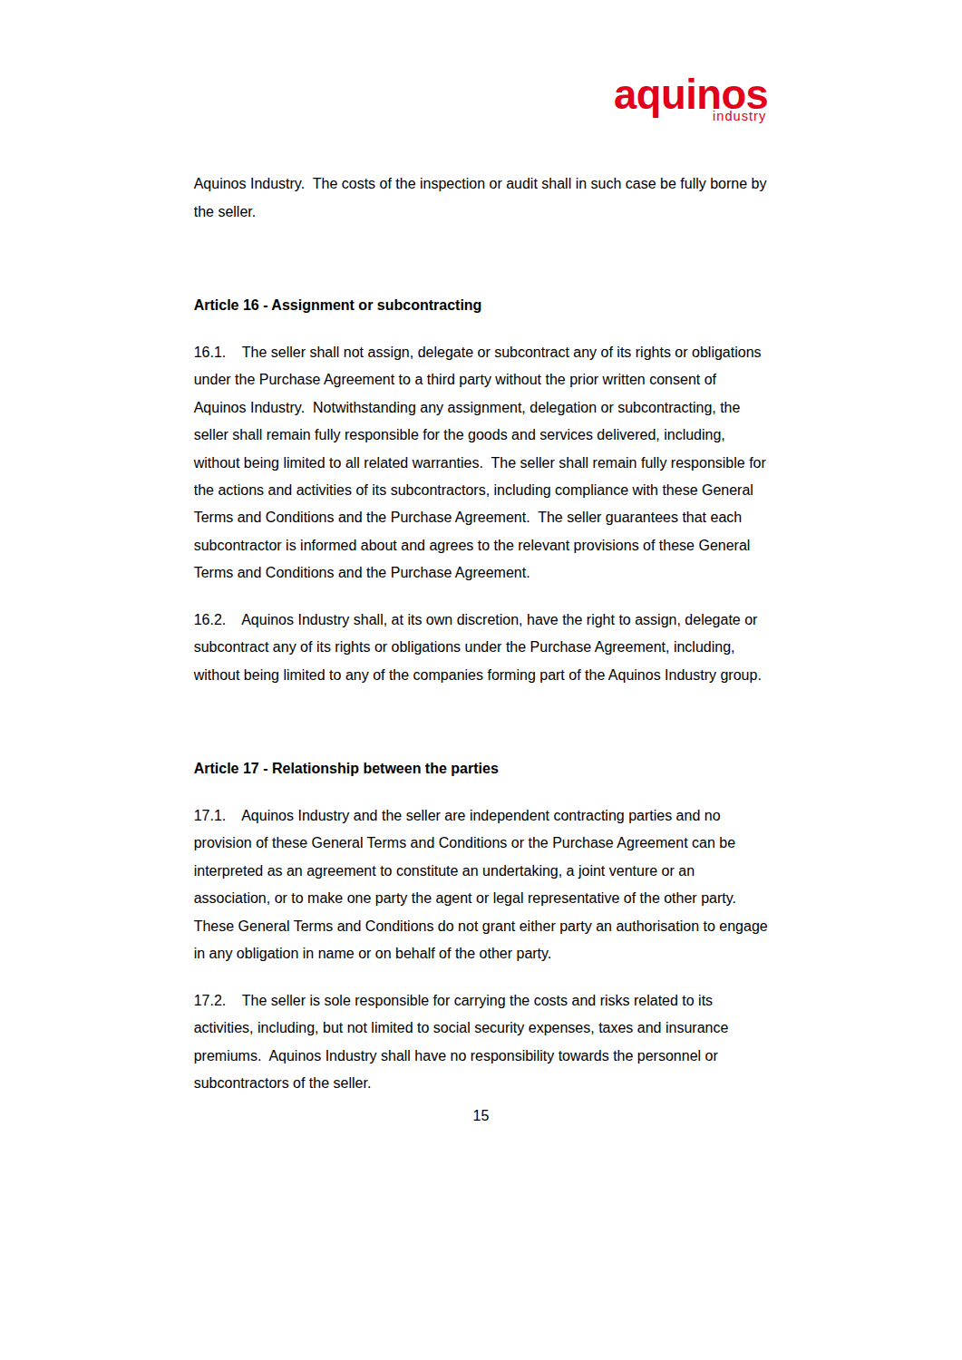aquinos industry
Aquinos Industry. The costs of the inspection or audit shall in such case be fully borne by the seller.
Article 16 - Assignment or subcontracting
16.1. The seller shall not assign, delegate or subcontract any of its rights or obligations under the Purchase Agreement to a third party without the prior written consent of Aquinos Industry. Notwithstanding any assignment, delegation or subcontracting, the seller shall remain fully responsible for the goods and services delivered, including, without being limited to all related warranties. The seller shall remain fully responsible for the actions and activities of its subcontractors, including compliance with these General Terms and Conditions and the Purchase Agreement. The seller guarantees that each subcontractor is informed about and agrees to the relevant provisions of these General Terms and Conditions and the Purchase Agreement.
16.2. Aquinos Industry shall, at its own discretion, have the right to assign, delegate or subcontract any of its rights or obligations under the Purchase Agreement, including, without being limited to any of the companies forming part of the Aquinos Industry group.
Article 17 - Relationship between the parties
17.1. Aquinos Industry and the seller are independent contracting parties and no provision of these General Terms and Conditions or the Purchase Agreement can be interpreted as an agreement to constitute an undertaking, a joint venture or an association, or to make one party the agent or legal representative of the other party. These General Terms and Conditions do not grant either party an authorisation to engage in any obligation in name or on behalf of the other party.
17.2. The seller is sole responsible for carrying the costs and risks related to its activities, including, but not limited to social security expenses, taxes and insurance premiums. Aquinos Industry shall have no responsibility towards the personnel or subcontractors of the seller.
15